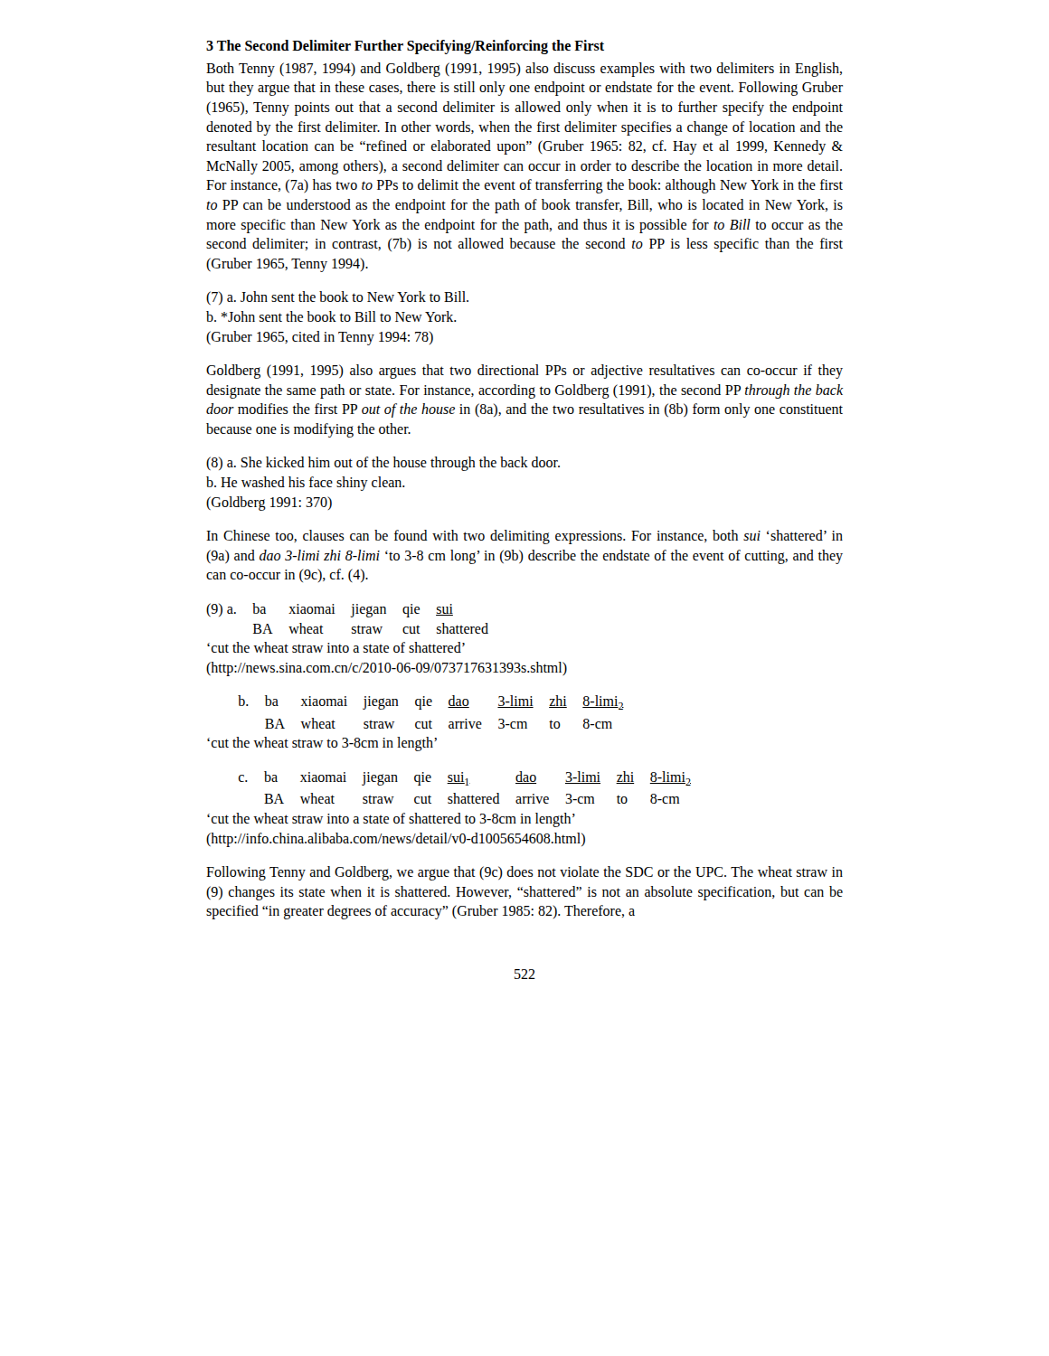3 The Second Delimiter Further Specifying/Reinforcing the First
Both Tenny (1987, 1994) and Goldberg (1991, 1995) also discuss examples with two delimiters in English, but they argue that in these cases, there is still only one endpoint or endstate for the event. Following Gruber (1965), Tenny points out that a second delimiter is allowed only when it is to further specify the endpoint denoted by the first delimiter. In other words, when the first delimiter specifies a change of location and the resultant location can be “refined or elaborated upon” (Gruber 1965: 82, cf. Hay et al 1999, Kennedy & McNally 2005, among others), a second delimiter can occur in order to describe the location in more detail. For instance, (7a) has two to PPs to delimit the event of transferring the book: although New York in the first to PP can be understood as the endpoint for the path of book transfer, Bill, who is located in New York, is more specific than New York as the endpoint for the path, and thus it is possible for to Bill to occur as the second delimiter; in contrast, (7b) is not allowed because the second to PP is less specific than the first (Gruber 1965, Tenny 1994).
(7) a. John sent the book to New York to Bill.
b. *John sent the book to Bill to New York.
(Gruber 1965, cited in Tenny 1994: 78)
Goldberg (1991, 1995) also argues that two directional PPs or adjective resultatives can co-occur if they designate the same path or state. For instance, according to Goldberg (1991), the second PP through the back door modifies the first PP out of the house in (8a), and the two resultatives in (8b) form only one constituent because one is modifying the other.
(8) a. She kicked him out of the house through the back door.
b. He washed his face shiny clean.
(Goldberg 1991: 370)
In Chinese too, clauses can be found with two delimiting expressions. For instance, both sui ‘shattered’ in (9a) and dao 3-limi zhi 8-limi ‘to 3-8 cm long’ in (9b) describe the endstate of the event of cutting, and they can co-occur in (9c), cf. (4).
| (9) a. | ba | xiaomai | jiegan | qie | sui |
| | BA | wheat | straw | cut | shattered |
‘cut the wheat straw into a state of shattered’
(http://news.sina.com.cn/c/2010-06-09/073717631393s.shtml)
| b. | ba | xiaomai | jiegan | qie | dao | 3-limi | zhi | 8-limi 2 |
| | BA | wheat | straw | cut | arrive | 3-cm | to | 8-cm |
‘cut the wheat straw to 3-8cm in length’
| c. | ba | xiaomai | jiegan | qie | sui 1 | dao | 3-limi | zhi | 8-limi 2 |
| | BA | wheat | straw | cut | shattered | arrive | 3-cm | to | 8-cm |
‘cut the wheat straw into a state of shattered to 3-8cm in length’
(http://info.china.alibaba.com/news/detail/v0-d1005654608.html)
Following Tenny and Goldberg, we argue that (9c) does not violate the SDC or the UPC. The wheat straw in (9) changes its state when it is shattered. However, “shattered” is not an absolute specification, but can be specified “in greater degrees of accuracy” (Gruber 1985: 82). Therefore, a
522